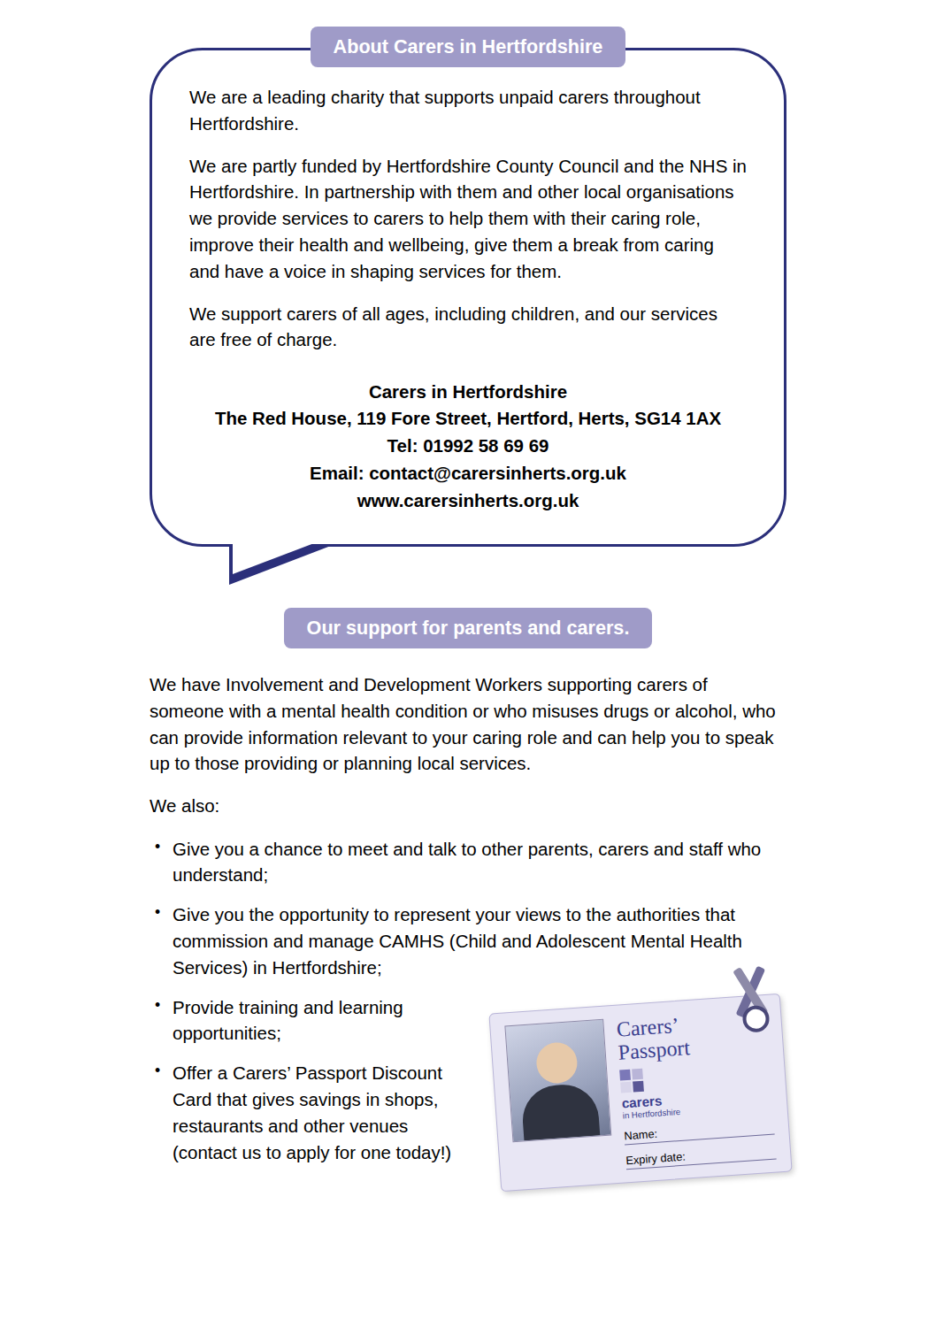About Carers in Hertfordshire
We are a leading charity that supports unpaid carers throughout Hertfordshire.
We are partly funded by Hertfordshire County Council and the NHS in Hertfordshire. In partnership with them and other local organisations we provide services to carers to help them with their caring role, improve their health and wellbeing, give them a break from caring and have a voice in shaping services for them.
We support carers of all ages, including children, and our services are free of charge.
Carers in Hertfordshire
The Red House, 119 Fore Street, Hertford, Herts, SG14 1AX
Tel: 01992 58 69 69
Email: contact@carersinherts.org.uk
www.carersinherts.org.uk
Our support for parents and carers.
We have Involvement and Development Workers supporting carers of someone with a mental health condition or who misuses drugs or alcohol, who can provide information relevant to your caring role and can help you to speak up to those providing or planning local services.
We also:
Give you a chance to meet and talk to other parents, carers and staff who understand;
Give you the opportunity to represent your views to the authorities that commission and manage CAMHS (Child and Adolescent Mental Health Services) in Hertfordshire;
Provide training and learning opportunities;
Offer a Carers’ Passport Discount Card that gives savings in shops, restaurants and other venues (contact us to apply for one today!)
Carers’
Passport
carersin Hertfordshire
Name:
Expiry date: